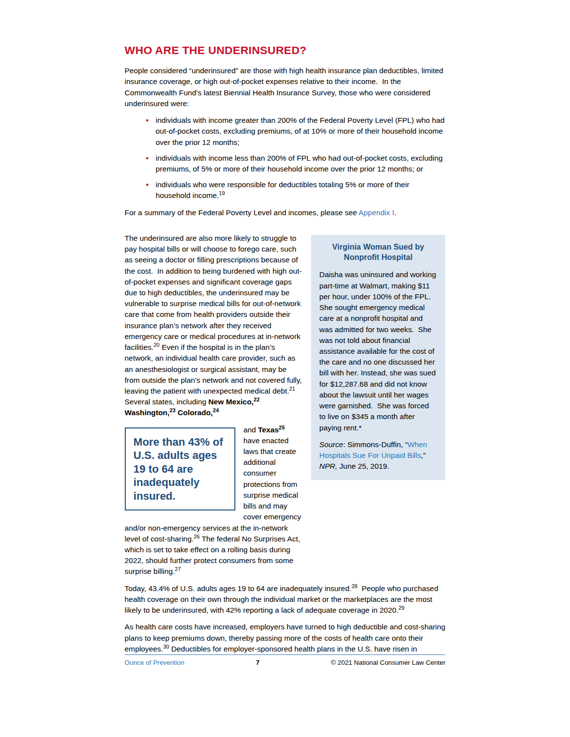WHO ARE THE UNDERINSURED?
People considered “underinsured” are those with high health insurance plan deductibles, limited insurance coverage, or high out-of-pocket expenses relative to their income. In the Commonwealth Fund’s latest Biennial Health Insurance Survey, those who were considered underinsured were:
individuals with income greater than 200% of the Federal Poverty Level (FPL) who had out-of-pocket costs, excluding premiums, of at 10% or more of their household income over the prior 12 months;
individuals with income less than 200% of FPL who had out-of-pocket costs, excluding premiums, of 5% or more of their household income over the prior 12 months; or
individuals who were responsible for deductibles totaling 5% or more of their household income.19
For a summary of the Federal Poverty Level and incomes, please see Appendix I.
Virginia Woman Sued by
Nonprofit Hospital
Daisha was uninsured and working part-time at Walmart, making $11 per hour, under 100% of the FPL. She sought emergency medical care at a nonprofit hospital and was admitted for two weeks. She was not told about financial assistance available for the cost of the care and no one discussed her bill with her. Instead, she was sued for $12,287.68 and did not know about the lawsuit until her wages were garnished. She was forced to live on $345 a month after paying rent.*
Source: Simmons-Duffin, “When Hospitals Sue For Unpaid Bills,” NPR, June 25, 2019.
The underinsured are also more likely to struggle to pay hospital bills or will choose to forego care, such as seeing a doctor or filling prescriptions because of the cost. In addition to being burdened with high out-of-pocket expenses and significant coverage gaps due to high deductibles, the underinsured may be vulnerable to surprise medical bills for out-of-network care that come from health providers outside their insurance plan’s network after they received emergency care or medical procedures at in-network facilities.20 Even if the hospital is in the plan’s network, an individual health care provider, such as an anesthesiologist or surgical assistant, may be from outside the plan’s network and not covered fully, leaving the patient with unexpected medical debt.21 Several states, including New Mexico,22 Washington,23 Colorado,24
More than 43% of U.S. adults ages 19 to 64 are inadequately insured.
and Texas25 have enacted laws that create additional consumer protections from surprise medical bills and may cover emergency and/or non-emergency services at the in-network level of cost-sharing.26 The federal No Surprises Act, which is set to take effect on a rolling basis during 2022, should further protect consumers from some surprise billing.27
Today, 43.4% of U.S. adults ages 19 to 64 are inadequately insured.28 People who purchased health coverage on their own through the individual market or the marketplaces are the most likely to be underinsured, with 42% reporting a lack of adequate coverage in 2020.29
As health care costs have increased, employers have turned to high deductible and cost-sharing plans to keep premiums down, thereby passing more of the costs of health care onto their employees.30 Deductibles for employer-sponsored health plans in the U.S. have risen in
Ounce of Prevention 7 © 2021 National Consumer Law Center